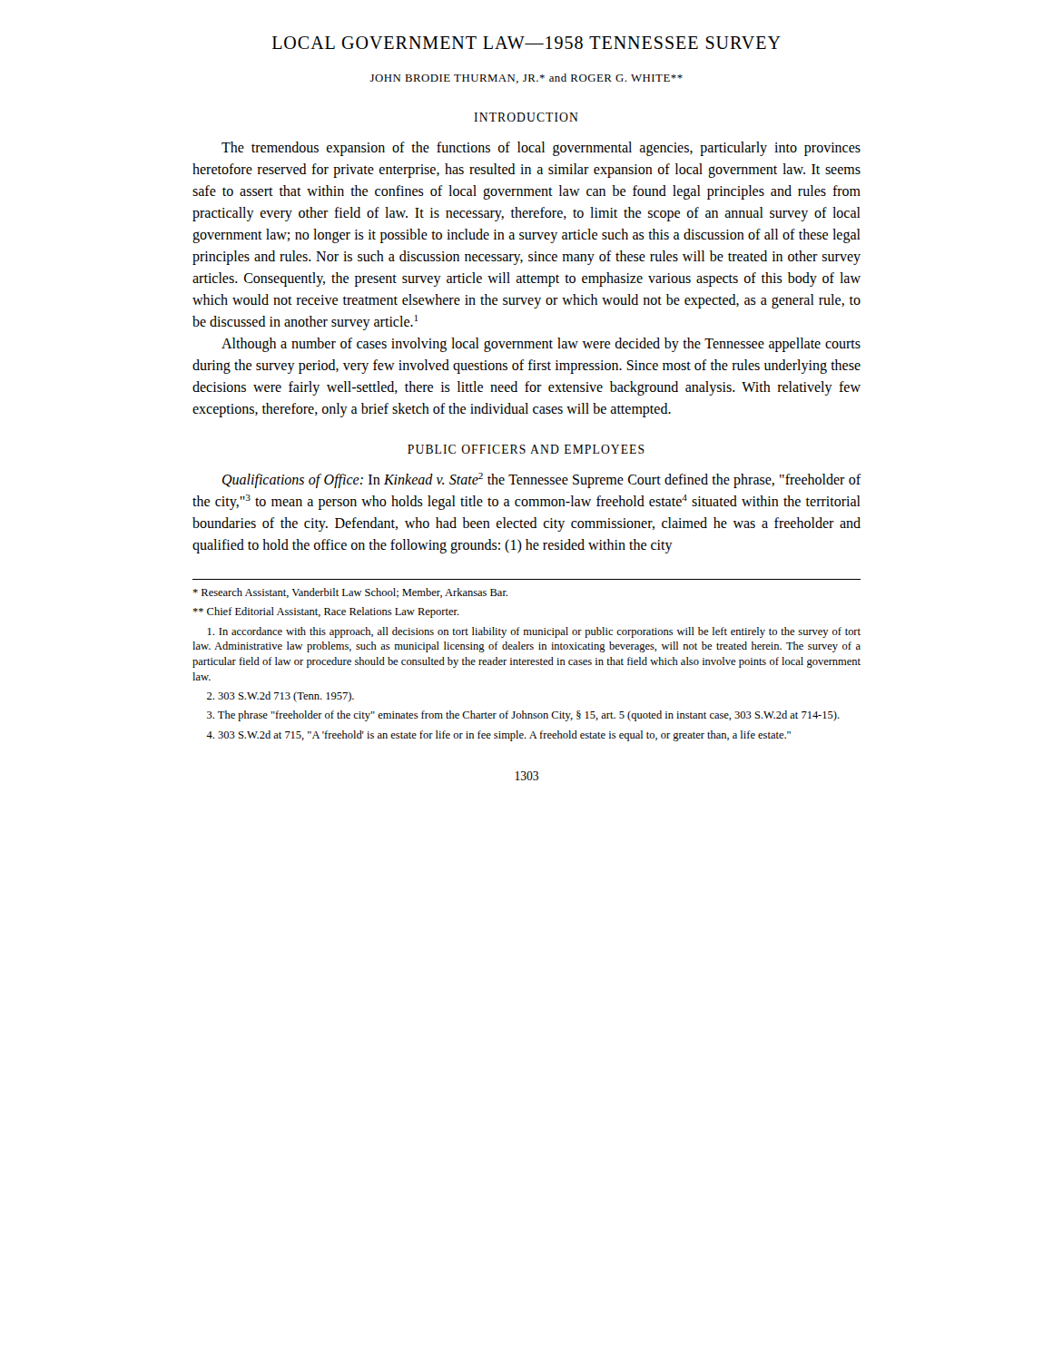LOCAL GOVERNMENT LAW—1958 TENNESSEE SURVEY
JOHN BRODIE THURMAN, JR.* and ROGER G. WHITE**
INTRODUCTION
The tremendous expansion of the functions of local governmental agencies, particularly into provinces heretofore reserved for private enterprise, has resulted in a similar expansion of local government law. It seems safe to assert that within the confines of local government law can be found legal principles and rules from practically every other field of law. It is necessary, therefore, to limit the scope of an annual survey of local government law; no longer is it possible to include in a survey article such as this a discussion of all of these legal principles and rules. Nor is such a discussion necessary, since many of these rules will be treated in other survey articles. Consequently, the present survey article will attempt to emphasize various aspects of this body of law which would not receive treatment elsewhere in the survey or which would not be expected, as a general rule, to be discussed in another survey article.1
Although a number of cases involving local government law were decided by the Tennessee appellate courts during the survey period, very few involved questions of first impression. Since most of the rules underlying these decisions were fairly well-settled, there is little need for extensive background analysis. With relatively few exceptions, therefore, only a brief sketch of the individual cases will be attempted.
PUBLIC OFFICERS AND EMPLOYEES
Qualifications of Office: In Kinkead v. State2 the Tennessee Supreme Court defined the phrase, "freeholder of the city,"3 to mean a person who holds legal title to a common-law freehold estate4 situated within the territorial boundaries of the city. Defendant, who had been elected city commissioner, claimed he was a freeholder and qualified to hold the office on the following grounds: (1) he resided within the city
* Research Assistant, Vanderbilt Law School; Member, Arkansas Bar.
** Chief Editorial Assistant, Race Relations Law Reporter.
1. In accordance with this approach, all decisions on tort liability of municipal or public corporations will be left entirely to the survey of tort law. Administrative law problems, such as municipal licensing of dealers in intoxicating beverages, will not be treated herein. The survey of a particular field of law or procedure should be consulted by the reader interested in cases in that field which also involve points of local government law.
2. 303 S.W.2d 713 (Tenn. 1957).
3. The phrase "freeholder of the city" eminates from the Charter of Johnson City, § 15, art. 5 (quoted in instant case, 303 S.W.2d at 714-15).
4. 303 S.W.2d at 715, "A 'freehold' is an estate for life or in fee simple. A freehold estate is equal to, or greater than, a life estate."
1303